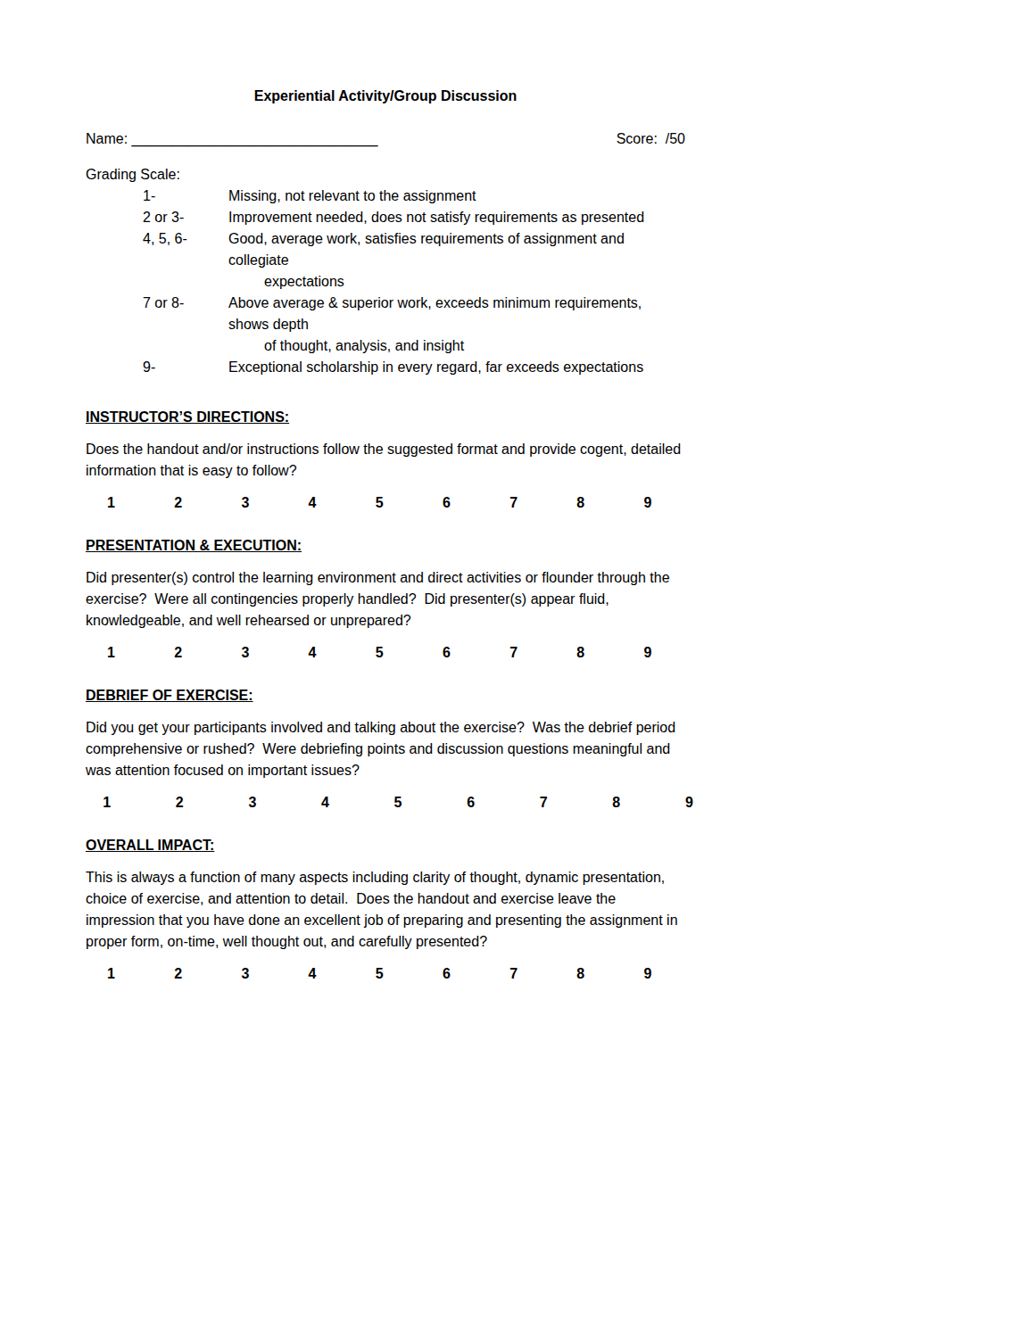Experiential Activity/Group Discussion
Name: _______________________________ Score: /50
Grading Scale:
1-
Missing, not relevant to the assignment
2 or 3-
Improvement needed, does not satisfy requirements as presented
4, 5, 6-
Good, average work, satisfies requirements of assignment and collegiate expectations
7 or 8-
Above average & superior work, exceeds minimum requirements, shows depth of thought, analysis, and insight
9-
Exceptional scholarship in every regard, far exceeds expectations
INSTRUCTOR’S DIRECTIONS:
Does the handout and/or instructions follow the suggested format and provide cogent, detailed information that is easy to follow?
123456789
PRESENTATION & EXECUTION:
Did presenter(s) control the learning environment and direct activities or flounder through the exercise? Were all contingencies properly handled? Did presenter(s) appear fluid, knowledgeable, and well rehearsed or unprepared?
123456789
DEBRIEF OF EXERCISE:
Did you get your participants involved and talking about the exercise? Was the debrief period comprehensive or rushed? Were debriefing points and discussion questions meaningful and was attention focused on important issues?
123456789
OVERALL IMPACT:
This is always a function of many aspects including clarity of thought, dynamic presentation, choice of exercise, and attention to detail. Does the handout and exercise leave the impression that you have done an excellent job of preparing and presenting the assignment in proper form, on-time, well thought out, and carefully presented?
123456789